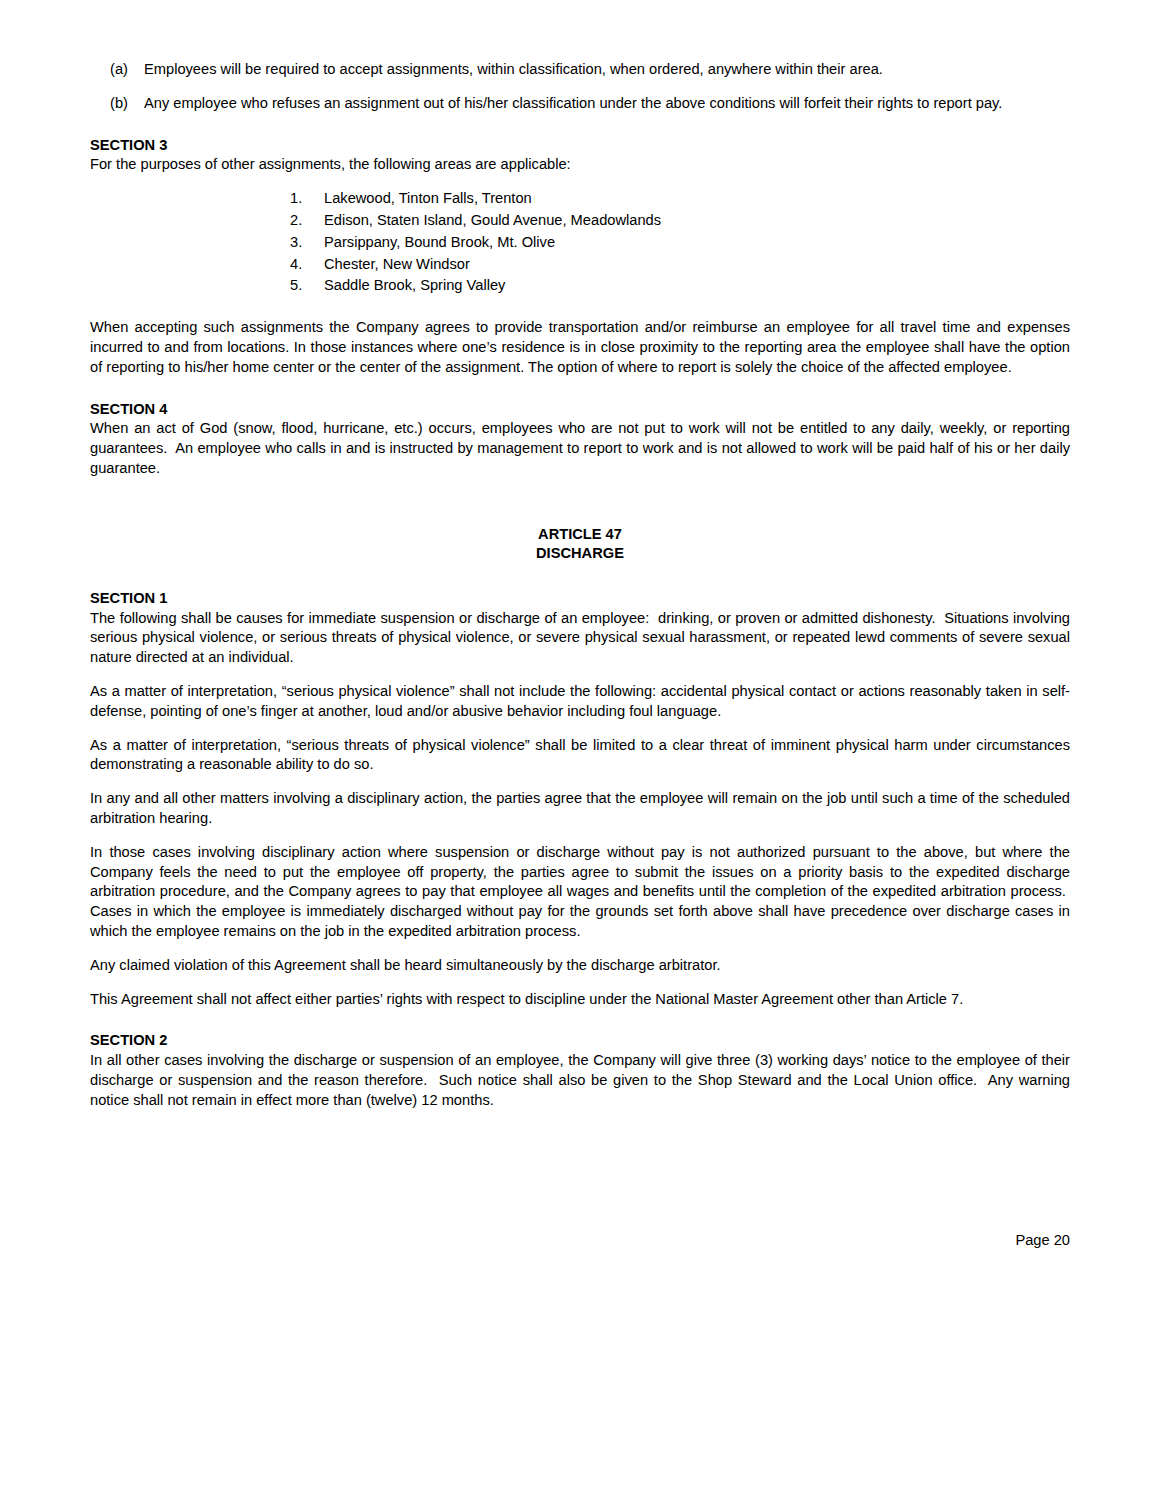(a)
Employees will be required to accept assignments, within classification, when ordered, anywhere within their area.
(b)
Any employee who refuses an assignment out of his/her classification under the above conditions will forfeit their rights to report pay.
SECTION 3
For the purposes of other assignments, the following areas are applicable:
1. Lakewood, Tinton Falls, Trenton
2. Edison, Staten Island, Gould Avenue, Meadowlands
3. Parsippany, Bound Brook, Mt. Olive
4. Chester, New Windsor
5. Saddle Brook, Spring Valley
When accepting such assignments the Company agrees to provide transportation and/or reimburse an employee for all travel time and expenses incurred to and from locations. In those instances where one’s residence is in close proximity to the reporting area the employee shall have the option of reporting to his/her home center or the center of the assignment. The option of where to report is solely the choice of the affected employee.
SECTION 4
When an act of God (snow, flood, hurricane, etc.) occurs, employees who are not put to work will not be entitled to any daily, weekly, or reporting guarantees. An employee who calls in and is instructed by management to report to work and is not allowed to work will be paid half of his or her daily guarantee.
ARTICLE 47
DISCHARGE
SECTION 1
The following shall be causes for immediate suspension or discharge of an employee: drinking, or proven or admitted dishonesty. Situations involving serious physical violence, or serious threats of physical violence, or severe physical sexual harassment, or repeated lewd comments of severe sexual nature directed at an individual.
As a matter of interpretation, “serious physical violence” shall not include the following: accidental physical contact or actions reasonably taken in self-defense, pointing of one’s finger at another, loud and/or abusive behavior including foul language.
As a matter of interpretation, “serious threats of physical violence” shall be limited to a clear threat of imminent physical harm under circumstances demonstrating a reasonable ability to do so.
In any and all other matters involving a disciplinary action, the parties agree that the employee will remain on the job until such a time of the scheduled arbitration hearing.
In those cases involving disciplinary action where suspension or discharge without pay is not authorized pursuant to the above, but where the Company feels the need to put the employee off property, the parties agree to submit the issues on a priority basis to the expedited discharge arbitration procedure, and the Company agrees to pay that employee all wages and benefits until the completion of the expedited arbitration process. Cases in which the employee is immediately discharged without pay for the grounds set forth above shall have precedence over discharge cases in which the employee remains on the job in the expedited arbitration process.
Any claimed violation of this Agreement shall be heard simultaneously by the discharge arbitrator.
This Agreement shall not affect either parties’ rights with respect to discipline under the National Master Agreement other than Article 7.
SECTION 2
In all other cases involving the discharge or suspension of an employee, the Company will give three (3) working days’ notice to the employee of their discharge or suspension and the reason therefore. Such notice shall also be given to the Shop Steward and the Local Union office. Any warning notice shall not remain in effect more than (twelve) 12 months.
Page 20